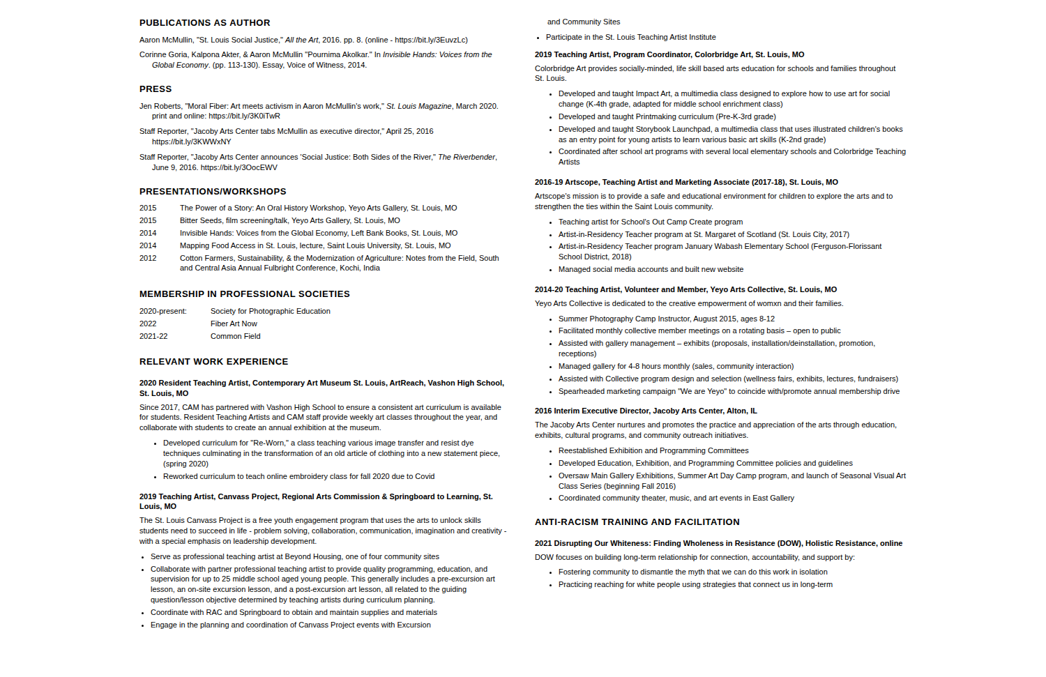Publications as Author
Aaron McMullin, "St. Louis Social Justice," All the Art, 2016. pp. 8. (online - https://bit.ly/3EuvzLc)
Corinne Goria, Kalpona Akter, & Aaron McMullin "Pournima Akolkar." In Invisible Hands: Voices from the Global Economy. (pp. 113-130). Essay, Voice of Witness, 2014.
Press
Jen Roberts, "Moral Fiber: Art meets activism in Aaron McMullin's work," St. Louis Magazine, March 2020. print and online: https://bit.ly/3K0iTwR
Staff Reporter, "Jacoby Arts Center tabs McMullin as executive director," April 25, 2016 https://bit.ly/3KWWxNY
Staff Reporter, "Jacoby Arts Center announces 'Social Justice: Both Sides of the River," The Riverbender, June 9, 2016. https://bit.ly/3OocEWV
Presentations/Workshops
| 2015 | The Power of a Story: An Oral History Workshop, Yeyo Arts Gallery, St. Louis, MO |
| 2015 | Bitter Seeds, film screening/talk, Yeyo Arts Gallery, St. Louis, MO |
| 2014 | Invisible Hands: Voices from the Global Economy, Left Bank Books, St. Louis, MO |
| 2014 | Mapping Food Access in St. Louis, lecture, Saint Louis University, St. Louis, MO |
| 2012 | Cotton Farmers, Sustainability, & the Modernization of Agriculture: Notes from the Field, South and Central Asia Annual Fulbright Conference, Kochi, India |
Membership in Professional Societies
| 2020-present: | Society for Photographic Education |
| 2022 | Fiber Art Now |
| 2021-22 | Common Field |
Relevant Work Experience
2020 Resident Teaching Artist, Contemporary Art Museum St. Louis, ArtReach, Vashon High School, St. Louis, MO
Since 2017, CAM has partnered with Vashon High School to ensure a consistent art curriculum is available for students. Resident Teaching Artists and CAM staff provide weekly art classes throughout the year, and collaborate with students to create an annual exhibition at the museum.
Developed curriculum for "Re-Worn," a class teaching various image transfer and resist dye techniques culminating in the transformation of an old article of clothing into a new statement piece, (spring 2020)
Reworked curriculum to teach online embroidery class for fall 2020 due to Covid
2019 Teaching Artist, Canvass Project, Regional Arts Commission & Springboard to Learning, St. Louis, MO
The St. Louis Canvass Project is a free youth engagement program that uses the arts to unlock skills students need to succeed in life - problem solving, collaboration, communication, imagination and creativity - with a special emphasis on leadership development.
Serve as professional teaching artist at Beyond Housing, one of four community sites
Collaborate with partner professional teaching artist to provide quality programming, education, and supervision for up to 25 middle school aged young people. This generally includes a pre-excursion art lesson, an on-site excursion lesson, and a post-excursion art lesson, all related to the guiding question/lesson objective determined by teaching artists during curriculum planning.
Coordinate with RAC and Springboard to obtain and maintain supplies and materials
Engage in the planning and coordination of Canvass Project events with Excursion
and Community Sites
Participate in the St. Louis Teaching Artist Institute
2019 Teaching Artist, Program Coordinator, Colorbridge Art, St. Louis, MO
Colorbridge Art provides socially-minded, life skill based arts education for schools and families throughout St. Louis.
Developed and taught Impact Art, a multimedia class designed to explore how to use art for social change (K-4th grade, adapted for middle school enrichment class)
Developed and taught Printmaking curriculum (Pre-K-3rd grade)
Developed and taught Storybook Launchpad, a multimedia class that uses illustrated children's books as an entry point for young artists to learn various basic art skills (K-2nd grade)
Coordinated after school art programs with several local elementary schools and Colorbridge Teaching Artists
2016-19 Artscope, Teaching Artist and Marketing Associate (2017-18), St. Louis, MO
Artscope's mission is to provide a safe and educational environment for children to explore the arts and to strengthen the ties within the Saint Louis community.
Teaching artist for School's Out Camp Create program
Artist-in-Residency Teacher program at St. Margaret of Scotland (St. Louis City, 2017)
Artist-in-Residency Teacher program January Wabash Elementary School (Ferguson-Florissant School District, 2018)
Managed social media accounts and built new website
2014-20 Teaching Artist, Volunteer and Member, Yeyo Arts Collective, St. Louis, MO
Yeyo Arts Collective is dedicated to the creative empowerment of womxn and their families.
Summer Photography Camp Instructor, August 2015, ages 8-12
Facilitated monthly collective member meetings on a rotating basis – open to public
Assisted with gallery management – exhibits (proposals, installation/deinstallation, promotion, receptions)
Managed gallery for 4-8 hours monthly (sales, community interaction)
Assisted with Collective program design and selection (wellness fairs, exhibits, lectures, fundraisers)
Spearheaded marketing campaign "We are Yeyo" to coincide with/promote annual membership drive
2016 Interim Executive Director, Jacoby Arts Center, Alton, IL
The Jacoby Arts Center nurtures and promotes the practice and appreciation of the arts through education, exhibits, cultural programs, and community outreach initiatives.
Reestablished Exhibition and Programming Committees
Developed Education, Exhibition, and Programming Committee policies and guidelines
Oversaw Main Gallery Exhibitions, Summer Art Day Camp program, and launch of Seasonal Visual Art Class Series (beginning Fall 2016)
Coordinated community theater, music, and art events in East Gallery
Anti-Racism Training and Facilitation
2021 Disrupting Our Whiteness: Finding Wholeness in Resistance (DOW), Holistic Resistance, online
DOW focuses on building long-term relationship for connection, accountability, and support by:
Fostering community to dismantle the myth that we can do this work in isolation
Practicing reaching for white people using strategies that connect us in long-term